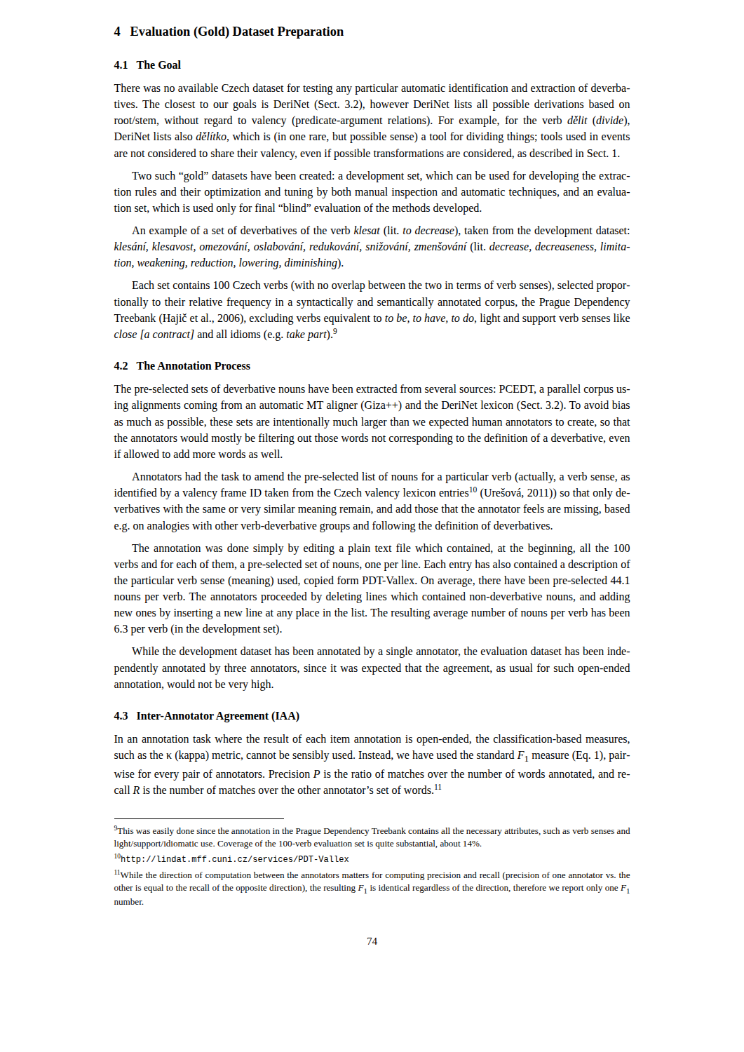4 Evaluation (Gold) Dataset Preparation
4.1 The Goal
There was no available Czech dataset for testing any particular automatic identification and extraction of deverbatives. The closest to our goals is DeriNet (Sect. 3.2), however DeriNet lists all possible derivations based on root/stem, without regard to valency (predicate-argument relations). For example, for the verb dělit (divide), DeriNet lists also dělítko, which is (in one rare, but possible sense) a tool for dividing things; tools used in events are not considered to share their valency, even if possible transformations are considered, as described in Sect. 1.
Two such “gold” datasets have been created: a development set, which can be used for developing the extraction rules and their optimization and tuning by both manual inspection and automatic techniques, and an evaluation set, which is used only for final “blind” evaluation of the methods developed.
An example of a set of deverbatives of the verb klesat (lit. to decrease), taken from the development dataset: klesání, klesavost, omezování, oslabování, redukování, snižování, zmenšování (lit. decrease, decreaseness, limitation, weakening, reduction, lowering, diminishing).
Each set contains 100 Czech verbs (with no overlap between the two in terms of verb senses), selected proportionally to their relative frequency in a syntactically and semantically annotated corpus, the Prague Dependency Treebank (Hajič et al., 2006), excluding verbs equivalent to to be, to have, to do, light and support verb senses like close [a contract] and all idioms (e.g. take part).9
4.2 The Annotation Process
The pre-selected sets of deverbative nouns have been extracted from several sources: PCEDT, a parallel corpus using alignments coming from an automatic MT aligner (Giza++) and the DeriNet lexicon (Sect. 3.2). To avoid bias as much as possible, these sets are intentionally much larger than we expected human annotators to create, so that the annotators would mostly be filtering out those words not corresponding to the definition of a deverbative, even if allowed to add more words as well.
Annotators had the task to amend the pre-selected list of nouns for a particular verb (actually, a verb sense, as identified by a valency frame ID taken from the Czech valency lexicon entries10 (Urešová, 2011)) so that only deverbatives with the same or very similar meaning remain, and add those that the annotator feels are missing, based e.g. on analogies with other verb-deverbative groups and following the definition of deverbatives.
The annotation was done simply by editing a plain text file which contained, at the beginning, all the 100 verbs and for each of them, a pre-selected set of nouns, one per line. Each entry has also contained a description of the particular verb sense (meaning) used, copied form PDT-Vallex. On average, there have been pre-selected 44.1 nouns per verb. The annotators proceeded by deleting lines which contained non-deverbative nouns, and adding new ones by inserting a new line at any place in the list. The resulting average number of nouns per verb has been 6.3 per verb (in the development set).
While the development dataset has been annotated by a single annotator, the evaluation dataset has been independently annotated by three annotators, since it was expected that the agreement, as usual for such open-ended annotation, would not be very high.
4.3 Inter-Annotator Agreement (IAA)
In an annotation task where the result of each item annotation is open-ended, the classification-based measures, such as the κ (kappa) metric, cannot be sensibly used. Instead, we have used the standard F1 measure (Eq. 1), pairwise for every pair of annotators. Precision P is the ratio of matches over the number of words annotated, and recall R is the number of matches over the other annotator’s set of words.11
9This was easily done since the annotation in the Prague Dependency Treebank contains all the necessary attributes, such as verb senses and light/support/idiomatic use. Coverage of the 100-verb evaluation set is quite substantial, about 14%.
10http://lindat.mff.cuni.cz/services/PDT-Vallex
11While the direction of computation between the annotators matters for computing precision and recall (precision of one annotator vs. the other is equal to the recall of the opposite direction), the resulting F1 is identical regardless of the direction, therefore we report only one F1 number.
74